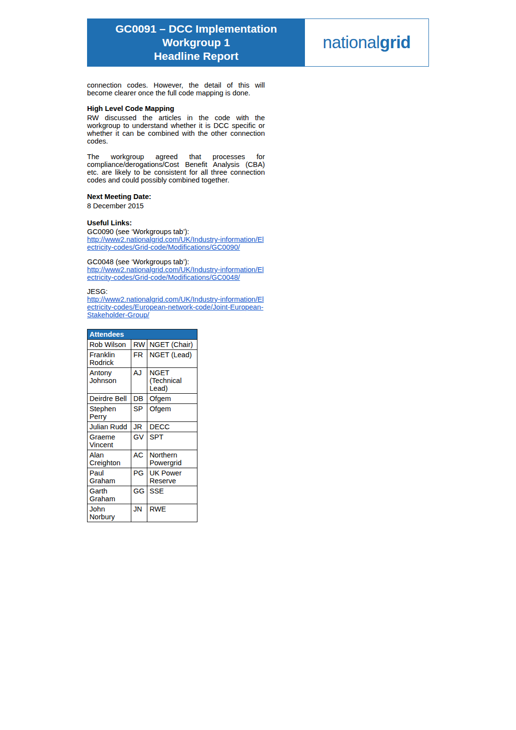GC0091 – DCC Implementation Workgroup 1
Headline Report
national grid
connection codes. However, the detail of this will become clearer once the full code mapping is done.
High Level Code Mapping
RW discussed the articles in the code with the workgroup to understand whether it is DCC specific or whether it can be combined with the other connection codes.
The workgroup agreed that processes for compliance/derogations/Cost Benefit Analysis (CBA) etc. are likely to be consistent for all three connection codes and could possibly combined together.
Next Meeting Date:
8 December 2015
Useful Links:
GC0090 (see ‘Workgroups tab’):
http://www2.nationalgrid.com/UK/Industry-information/Electricity-codes/Grid-code/Modifications/GC0090/
GC0048 (see ‘Workgroups tab’):
http://www2.nationalgrid.com/UK/Industry-information/Electricity-codes/Grid-code/Modifications/GC0048/
JESG:
http://www2.nationalgrid.com/UK/Industry-information/Electricity-codes/European-network-code/Joint-European-Stakeholder-Group/
| Attendees |
| --- |
| Rob Wilson | RW | NGET (Chair) |
| Franklin Rodrick | FR | NGET (Lead) |
| Antony Johnson | AJ | NGET (Technical Lead) |
| Deirdre Bell | DB | Ofgem |
| Stephen Perry | SP | Ofgem |
| Julian Rudd | JR | DECC |
| Graeme Vincent | GV | SPT |
| Alan Creighton | AC | Northern Powergrid |
| Paul Graham | PG | UK Power Reserve |
| Garth Graham | GG | SSE |
| John Norbury | JN | RWE |